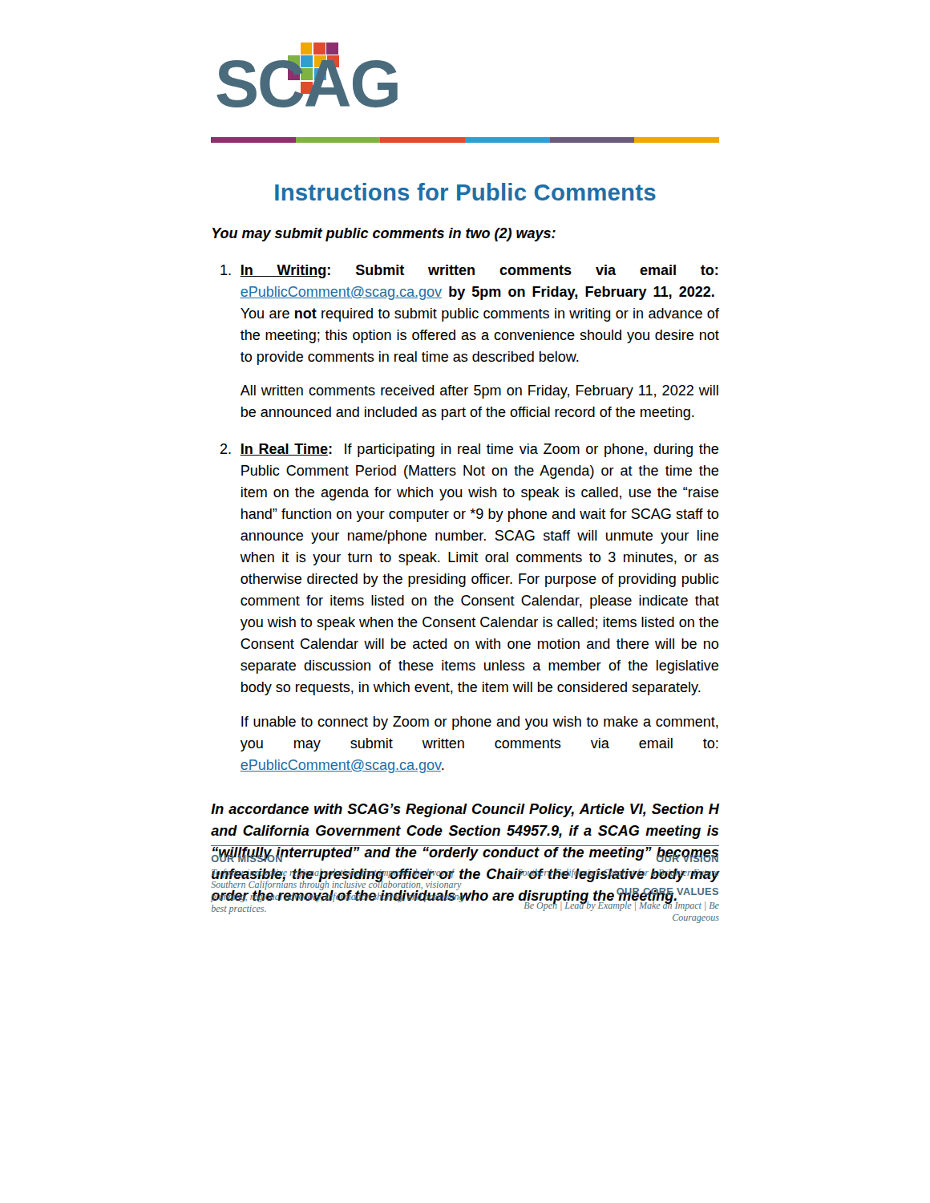SCAG
TM
Instructions for Public Comments
You may submit public comments in two (2) ways:
In Writing: Submit written comments via email to: ePublicComment@scag.ca.gov by 5pm on Friday, February 11, 2022. You are not required to submit public comments in writing or in advance of the meeting; this option is offered as a convenience should you desire not to provide comments in real time as described below.
All written comments received after 5pm on Friday, February 11, 2022 will be announced and included as part of the official record of the meeting.
In Real Time: If participating in real time via Zoom or phone, during the Public Comment Period (Matters Not on the Agenda) or at the time the item on the agenda for which you wish to speak is called, use the “raise hand” function on your computer or *9 by phone and wait for SCAG staff to announce your name/phone number. SCAG staff will unmute your line when it is your turn to speak. Limit oral comments to 3 minutes, or as otherwise directed by the presiding officer. For purpose of providing public comment for items listed on the Consent Calendar, please indicate that you wish to speak when the Consent Calendar is called; items listed on the Consent Calendar will be acted on with one motion and there will be no separate discussion of these items unless a member of the legislative body so requests, in which event, the item will be considered separately.
If unable to connect by Zoom or phone and you wish to make a comment, you may submit written comments via email to: ePublicComment@scag.ca.gov.
In accordance with SCAG’s Regional Council Policy, Article VI, Section H and California Government Code Section 54957.9, if a SCAG meeting is “willfully interrupted” and the “orderly conduct of the meeting” becomes unfeasible, the presiding officer or the Chair of the legislative body may order the removal of the individuals who are disrupting the meeting.
OUR MISSION
To foster innovative regional solutions that improve the lives of Southern Californians through inclusive collaboration, visionary planning, regional advocacy, information sharing, and promoting best practices.
OUR VISION
Southern California’s Catalyst for a Brighter Future
OUR CORE VALUES
Be Open | Lead by Example | Make an Impact | Be Courageous